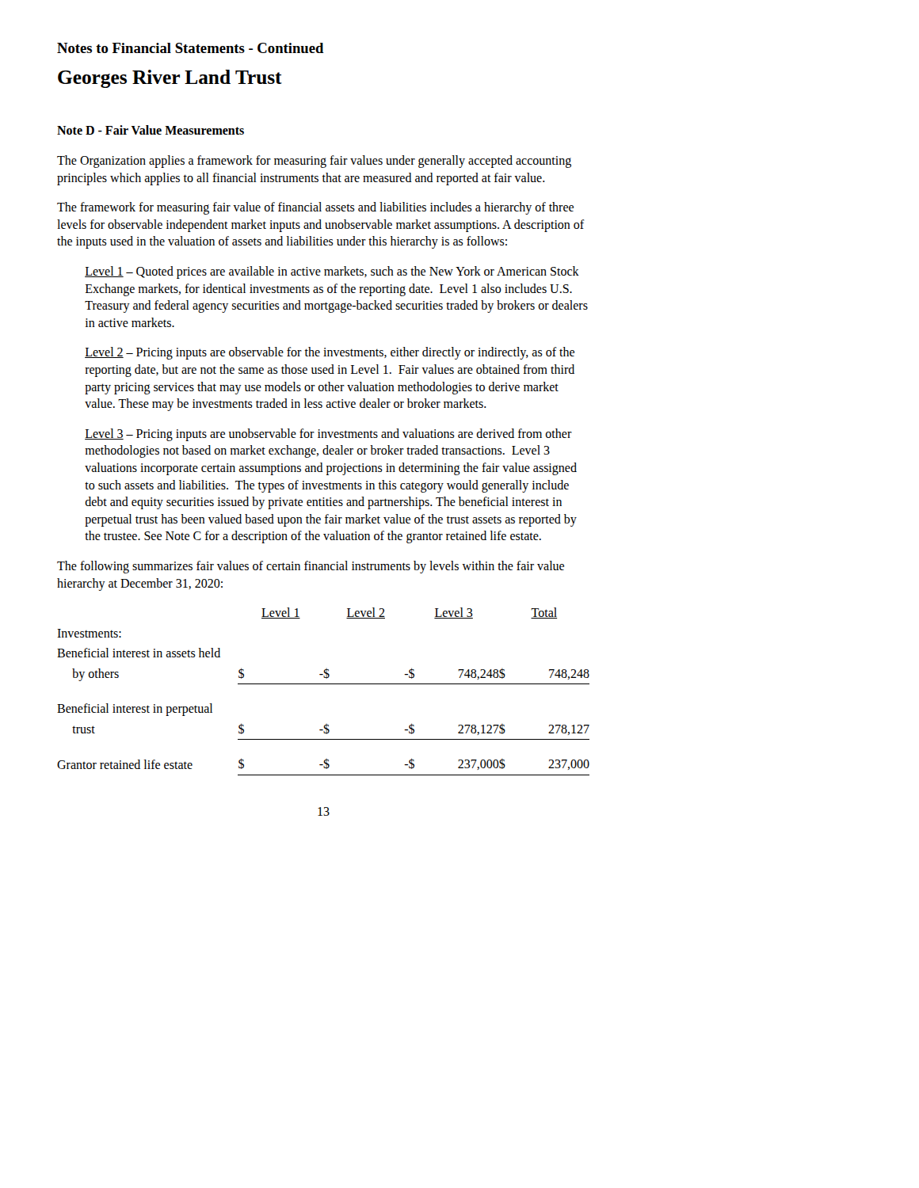Notes to Financial Statements - Continued
Georges River Land Trust
Note D - Fair Value Measurements
The Organization applies a framework for measuring fair values under generally accepted accounting principles which applies to all financial instruments that are measured and reported at fair value.
The framework for measuring fair value of financial assets and liabilities includes a hierarchy of three levels for observable independent market inputs and unobservable market assumptions. A description of the inputs used in the valuation of assets and liabilities under this hierarchy is as follows:
Level 1 – Quoted prices are available in active markets, such as the New York or American Stock Exchange markets, for identical investments as of the reporting date. Level 1 also includes U.S. Treasury and federal agency securities and mortgage-backed securities traded by brokers or dealers in active markets.
Level 2 – Pricing inputs are observable for the investments, either directly or indirectly, as of the reporting date, but are not the same as those used in Level 1. Fair values are obtained from third party pricing services that may use models or other valuation methodologies to derive market value. These may be investments traded in less active dealer or broker markets.
Level 3 – Pricing inputs are unobservable for investments and valuations are derived from other methodologies not based on market exchange, dealer or broker traded transactions. Level 3 valuations incorporate certain assumptions and projections in determining the fair value assigned to such assets and liabilities. The types of investments in this category would generally include debt and equity securities issued by private entities and partnerships. The beneficial interest in perpetual trust has been valued based upon the fair market value of the trust assets as reported by the trustee. See Note C for a description of the valuation of the grantor retained life estate.
The following summarizes fair values of certain financial instruments by levels within the fair value hierarchy at December 31, 2020:
| | Level 1 | Level 2 | Level 3 | Total |
| --- | --- | --- | --- | --- |
| Investments: | |
| Beneficial interest in assets held | |
| by others | $ | - | $ | - | $ | 748,248 | $ | 748,248 |
| Beneficial interest in perpetual | |
| trust | $ | - | $ | - | $ | 278,127 | $ | 278,127 |
| Grantor retained life estate | $ | - | $ | - | $ | 237,000 | $ | 237,000 |
13